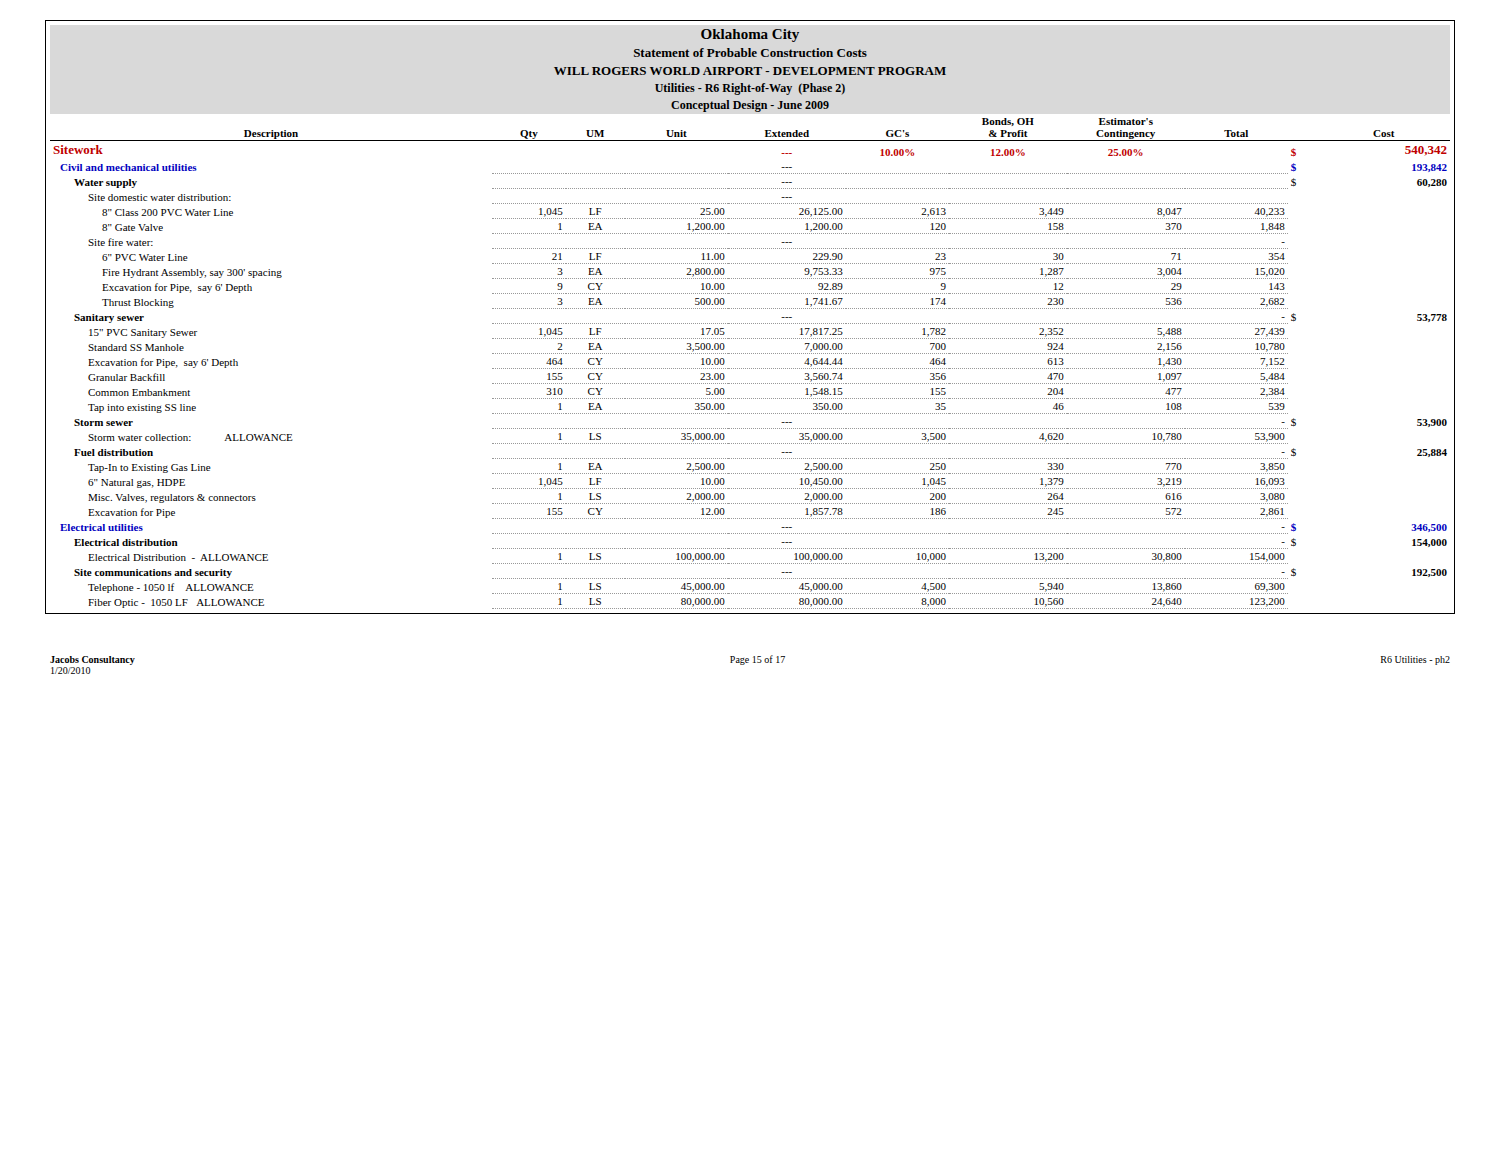| Oklahoma City |
| Statement of Probable Construction Costs |
| WILL ROGERS WORLD AIRPORT - DEVELOPMENT PROGRAM |
| Utilities - R6 Right-of-Way (Phase 2) |
| Conceptual Design - June 2009 |
| Description | Qty | UM | Unit | Extended | GC's | Bonds, OH & Profit | Estimator's Contingency | Total | | Cost |
| Sitework | | | | --- | 10.00% | 12.00% | 25.00% | | $ | 540,342 |
| Civil and mechanical utilities | | | | --- | | | | | $ | 193,842 |
| Water supply | | | | --- | | | | | $ | 60,280 |
| Site domestic water distribution: | | | | --- | | | | | | |
| 8" Class 200 PVC Water Line | 1,045 | LF | 25.00 | 26,125.00 | 2,613 | 3,449 | 8,047 | 40,233 | | |
| 8" Gate Valve | 1 | EA | 1,200.00 | 1,200.00 | 120 | 158 | 370 | 1,848 | | |
| Site fire water: | | | | --- | | | | - | | |
| 6" PVC Water Line | 21 | LF | 11.00 | 229.90 | 23 | 30 | 71 | 354 | | |
| Fire Hydrant Assembly, say 300' spacing | 3 | EA | 2,800.00 | 9,753.33 | 975 | 1,287 | 3,004 | 15,020 | | |
| Excavation for Pipe, say 6' Depth | 9 | CY | 10.00 | 92.89 | 9 | 12 | 29 | 143 | | |
| Thrust Blocking | 3 | EA | 500.00 | 1,741.67 | 174 | 230 | 536 | 2,682 | | |
| Sanitary sewer | | | | --- | | | | - | $ | 53,778 |
| 15" PVC Sanitary Sewer | 1,045 | LF | 17.05 | 17,817.25 | 1,782 | 2,352 | 5,488 | 27,439 | | |
| Standard SS Manhole | 2 | EA | 3,500.00 | 7,000.00 | 700 | 924 | 2,156 | 10,780 | | |
| Excavation for Pipe, say 6' Depth | 464 | CY | 10.00 | 4,644.44 | 464 | 613 | 1,430 | 7,152 | | |
| Granular Backfill | 155 | CY | 23.00 | 3,560.74 | 356 | 470 | 1,097 | 5,484 | | |
| Common Embankment | 310 | CY | 5.00 | 1,548.15 | 155 | 204 | 477 | 2,384 | | |
| Tap into existing SS line | 1 | EA | 350.00 | 350.00 | 35 | 46 | 108 | 539 | | |
| Storm sewer | | | | --- | | | | - | $ | 53,900 |
| Storm water collection: ALLOWANCE | 1 | LS | 35,000.00 | 35,000.00 | 3,500 | 4,620 | 10,780 | 53,900 | | |
| Fuel distribution | | | | --- | | | | - | $ | 25,884 |
| Tap-In to Existing Gas Line | 1 | EA | 2,500.00 | 2,500.00 | 250 | 330 | 770 | 3,850 | | |
| 6" Natural gas, HDPE | 1,045 | LF | 10.00 | 10,450.00 | 1,045 | 1,379 | 3,219 | 16,093 | | |
| Misc. Valves, regulators & connectors | 1 | LS | 2,000.00 | 2,000.00 | 200 | 264 | 616 | 3,080 | | |
| Excavation for Pipe | 155 | CY | 12.00 | 1,857.78 | 186 | 245 | 572 | 2,861 | | |
| Electrical utilities | | | | --- | | | | - | $ | 346,500 |
| Electrical distribution | | | | --- | | | | - | $ | 154,000 |
| Electrical Distribution - ALLOWANCE | 1 | LS | 100,000.00 | 100,000.00 | 10,000 | 13,200 | 30,800 | 154,000 | | |
| Site communications and security | | | | --- | | | | - | $ | 192,500 |
| Telephone - 1050 lf ALLOWANCE | 1 | LS | 45,000.00 | 45,000.00 | 4,500 | 5,940 | 13,860 | 69,300 | | |
| Fiber Optic - 1050 LF ALLOWANCE | 1 | LS | 80,000.00 | 80,000.00 | 8,000 | 10,560 | 24,640 | 123,200 | | |
Jacobs Consultancy1/20/2010
Page 15 of 17
R6 Utilities - ph2